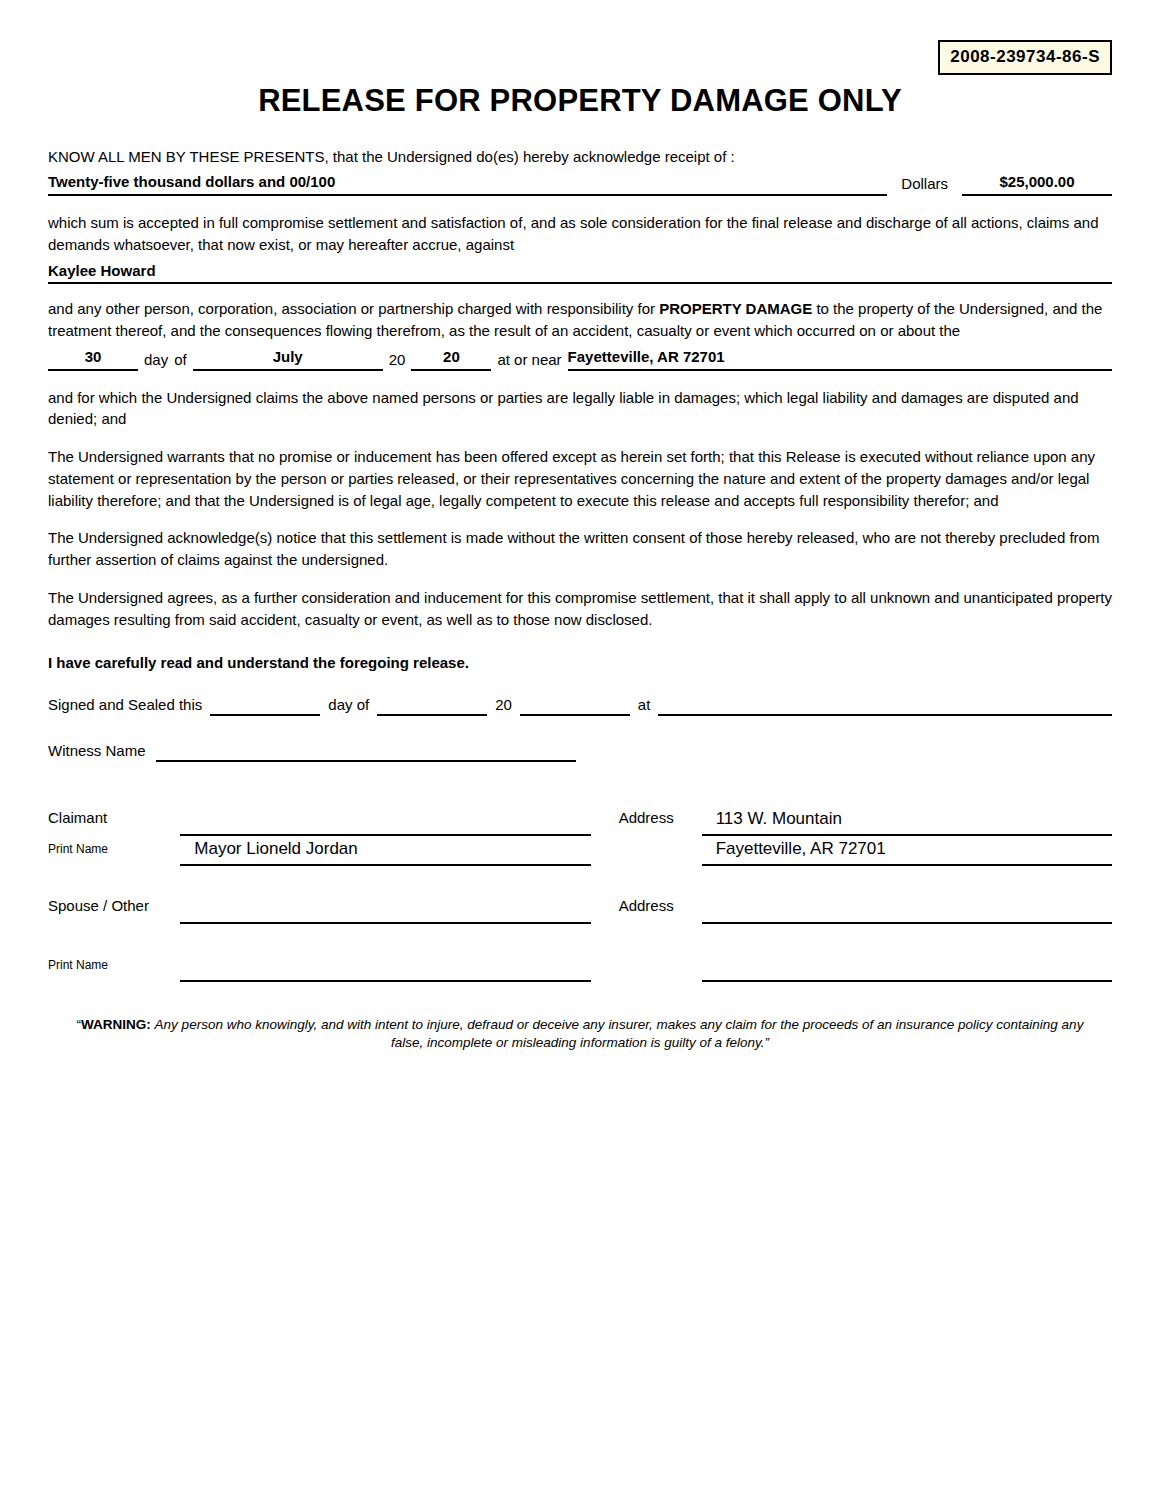2008-239734-86-S
RELEASE FOR PROPERTY DAMAGE ONLY
KNOW ALL MEN BY THESE PRESENTS, that the Undersigned do(es) hereby acknowledge receipt of :
Twenty-five thousand dollars and 00/100
Dollars
$25,000.00
which sum is accepted in full compromise settlement and satisfaction of, and as sole consideration for the final release and discharge of all actions, claims and demands whatsoever, that now exist, or may hereafter accrue, against
Kaylee Howard
and any other person, corporation, association or partnership charged with responsibility for PROPERTY DAMAGE to the property of the Undersigned, and the treatment thereof, and the consequences flowing therefrom, as the result of an accident, casualty or event which occurred on or about the
30 day of July 20 20 at or near Fayetteville, AR 72701
and for which the Undersigned claims the above named persons or parties are legally liable in damages; which legal liability and damages are disputed and denied; and
The Undersigned warrants that no promise or inducement has been offered except as herein set forth; that this Release is executed without reliance upon any statement or representation by the person or parties released, or their representatives concerning the nature and extent of the property damages and/or legal liability therefore; and that the Undersigned is of legal age, legally competent to execute this release and accepts full responsibility therefor; and
The Undersigned acknowledge(s) notice that this settlement is made without the written consent of those hereby released, who are not thereby precluded from further assertion of claims against the undersigned.
The Undersigned agrees, as a further consideration and inducement for this compromise settlement, that it shall apply to all unknown and unanticipated property damages resulting from said accident, casualty or event, as well as to those now disclosed.
I have carefully read and understand the foregoing release.
Signed and Sealed this day of 20 at
Witness Name
| Claimant | | Address | 113 W. Mountain |
| Print Name | Mayor Lioneld Jordan | | Fayetteville, AR 72701 |
| Spouse / Other | | Address | |
| Print Name | | | |
“WARNING: Any person who knowingly, and with intent to injure, defraud or deceive any insurer, makes any claim for the proceeds of an insurance policy containing any false, incomplete or misleading information is guilty of a felony.”